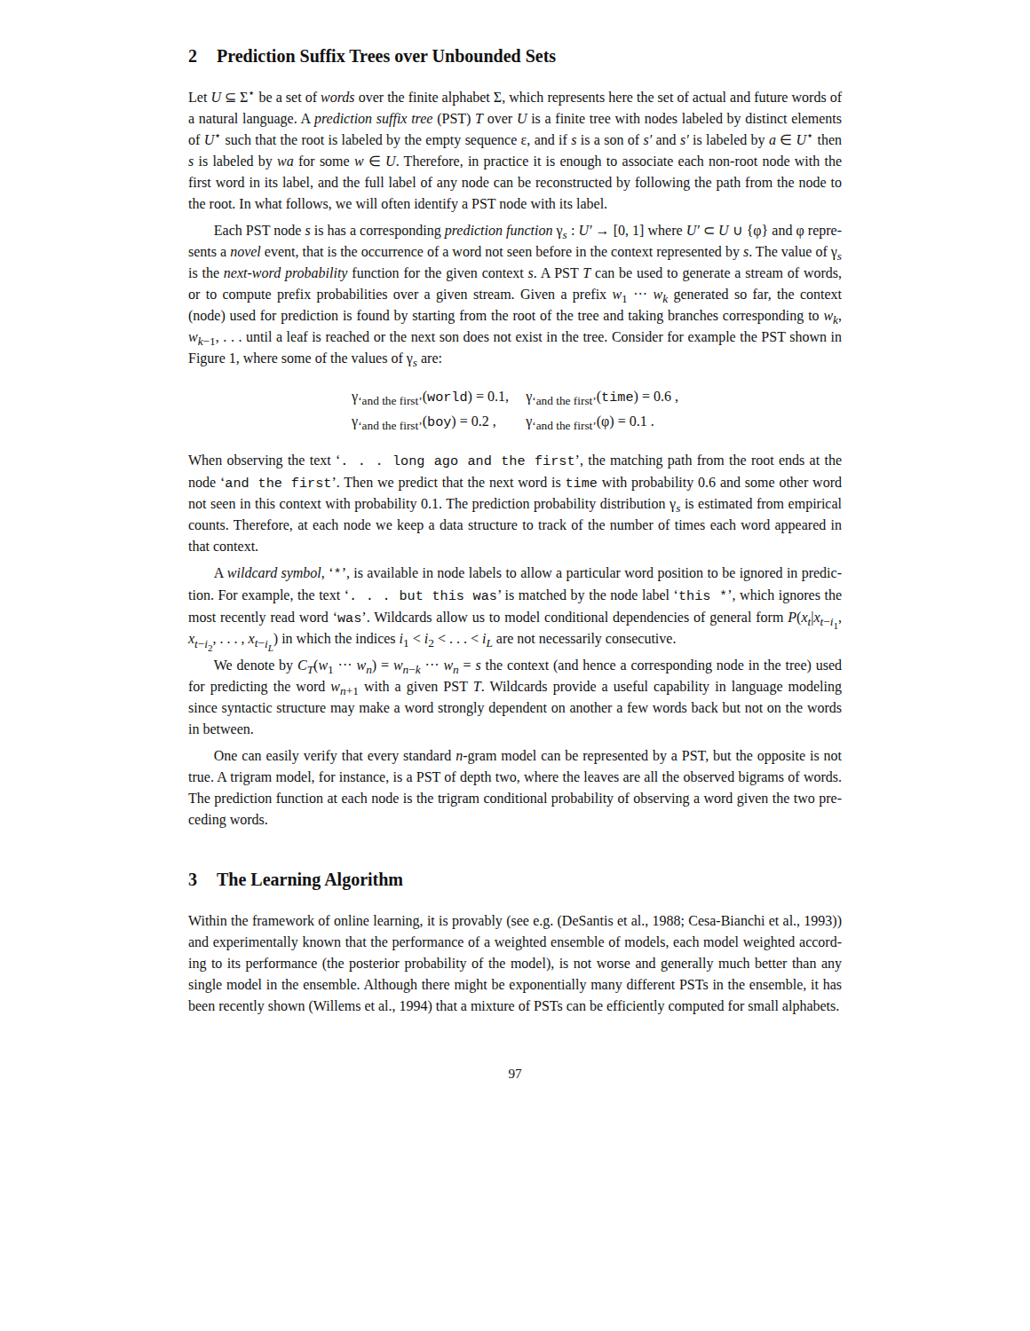2 Prediction Suffix Trees over Unbounded Sets
Let U ⊆ Σ⋆ be a set of words over the finite alphabet Σ, which represents here the set of actual and future words of a natural language. A prediction suffix tree (PST) T over U is a finite tree with nodes labeled by distinct elements of U⋆ such that the root is labeled by the empty sequence ε, and if s is a son of s′ and s′ is labeled by a ∈ U⋆ then s is labeled by wa for some w ∈ U. Therefore, in practice it is enough to associate each non-root node with the first word in its label, and the full label of any node can be reconstructed by following the path from the node to the root. In what follows, we will often identify a PST node with its label.
Each PST node s is has a corresponding prediction function γs : U′ → [0, 1] where U′ ⊂ U ∪ {φ} and φ represents a novel event, that is the occurrence of a word not seen before in the context represented by s. The value of γs is the next-word probability function for the given context s. A PST T can be used to generate a stream of words, or to compute prefix probabilities over a given stream. Given a prefix w1 ··· wk generated so far, the context (node) used for prediction is found by starting from the root of the tree and taking branches corresponding to wk, wk−1, . . . until a leaf is reached or the next son does not exist in the tree. Consider for example the PST shown in Figure 1, where some of the values of γs are:
| γ ‘and the first’ ( world ) = 0.1, | γ ‘and the first’ ( time ) = 0.6 , |
| γ ‘and the first’ ( boy ) = 0.2 , | γ ‘and the first’ (φ) = 0.1 . |
When observing the text ‘. . . long ago and the first’, the matching path from the root ends at the node ‘and the first’. Then we predict that the next word is time with probability 0.6 and some other word not seen in this context with probability 0.1. The prediction probability distribution γs is estimated from empirical counts. Therefore, at each node we keep a data structure to track of the number of times each word appeared in that context.
A wildcard symbol, ‘*’, is available in node labels to allow a particular word position to be ignored in prediction. For example, the text ‘. . . but this was’ is matched by the node label ‘this *’, which ignores the most recently read word ‘was’. Wildcards allow us to model conditional dependencies of general form P(xt|xt−i1, xt−i2, . . . , xt−iL) in which the indices i1 < i2 < . . . < iL are not necessarily consecutive.
We denote by CT(w1 ··· wn) = wn−k ··· wn = s the context (and hence a corresponding node in the tree) used for predicting the word wn+1 with a given PST T. Wildcards provide a useful capability in language modeling since syntactic structure may make a word strongly dependent on another a few words back but not on the words in between.
One can easily verify that every standard n-gram model can be represented by a PST, but the opposite is not true. A trigram model, for instance, is a PST of depth two, where the leaves are all the observed bigrams of words. The prediction function at each node is the trigram conditional probability of observing a word given the two preceding words.
3 The Learning Algorithm
Within the framework of online learning, it is provably (see e.g. (DeSantis et al., 1988; Cesa-Bianchi et al., 1993)) and experimentally known that the performance of a weighted ensemble of models, each model weighted according to its performance (the posterior probability of the model), is not worse and generally much better than any single model in the ensemble. Although there might be exponentially many different PSTs in the ensemble, it has been recently shown (Willems et al., 1994) that a mixture of PSTs can be efficiently computed for small alphabets.
97